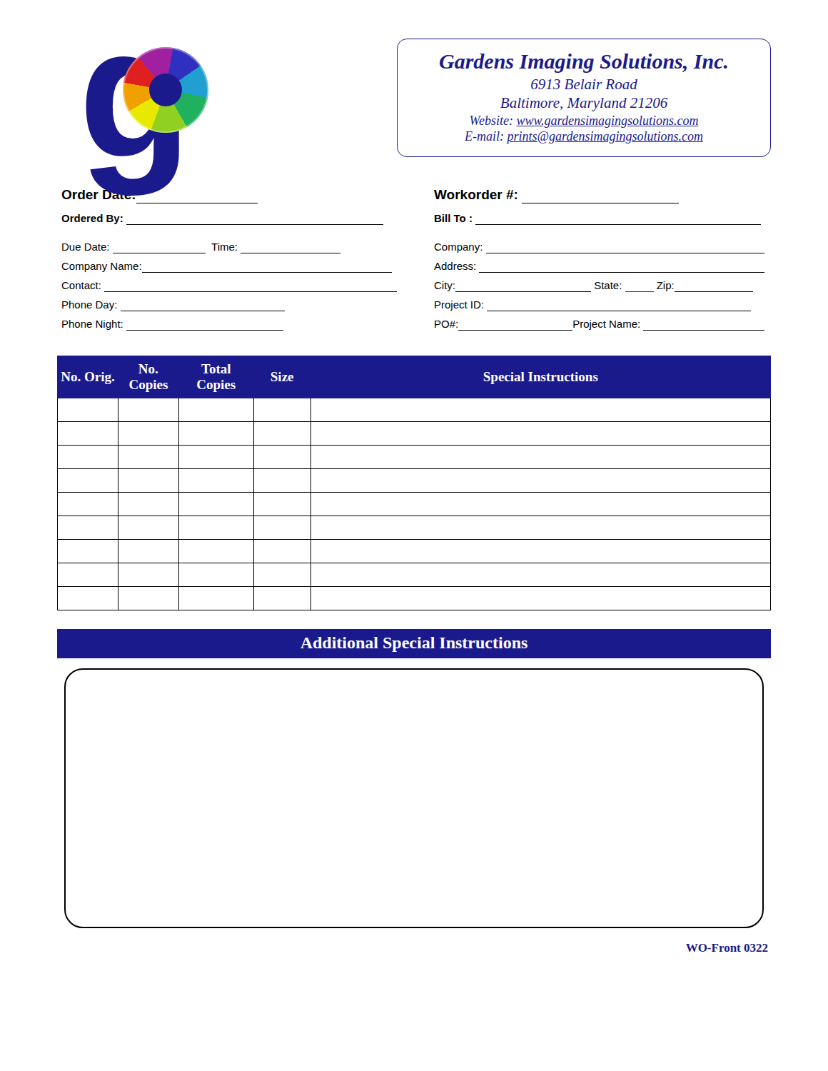g
Gardens Imaging Solutions, Inc.
6913 Belair Road
Baltimore, Maryland 21206
Website: www.gardensimagingsolutions.com
E-mail: prints@gardensimagingsolutions.com
Order Date:
Ordered By:
Due Date: Time:
Company Name:
Contact:
Phone Day:
Phone Night:
Workorder #:
Bill To :
Company:
Address:
City: State: Zip:
Project ID:
PO#: Project Name:
| No. Orig. | No. Copies | Total Copies | Size | Special Instructions |
| --- | --- | --- | --- | --- |
Additional Special Instructions
WO-Front 0322